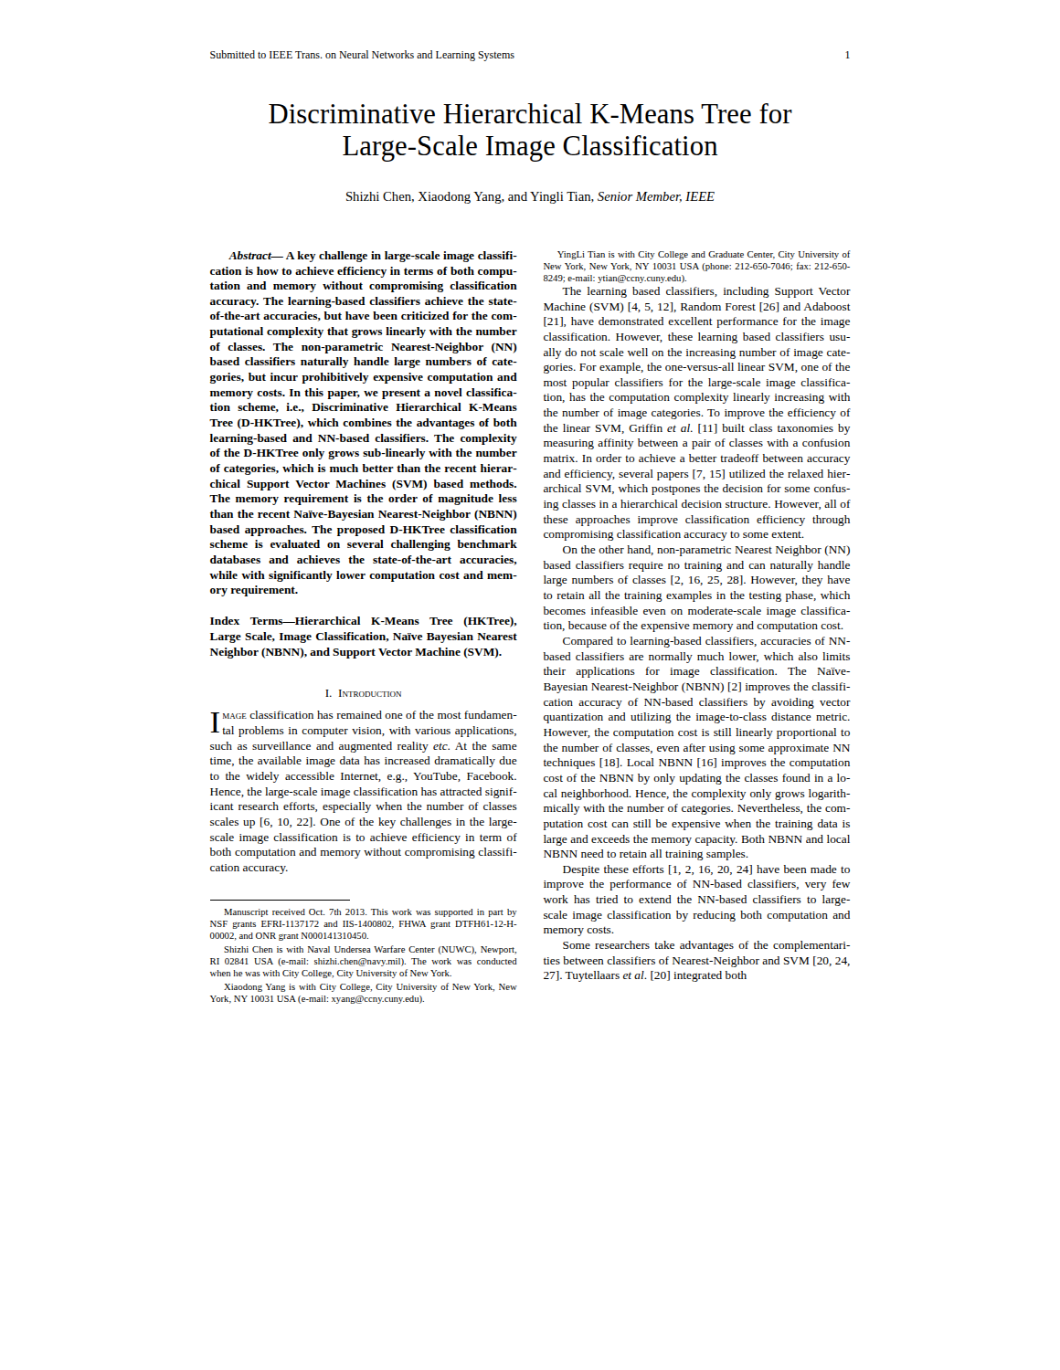Submitted to IEEE Trans. on Neural Networks and Learning Systems
1
Discriminative Hierarchical K-Means Tree for
Large-Scale Image Classification
Shizhi Chen, Xiaodong Yang, and Yingli Tian, Senior Member, IEEE
Abstract— A key challenge in large-scale image classification is how to achieve efficiency in terms of both computation and memory without compromising classification accuracy. The learning-based classifiers achieve the state-of-the-art accuracies, but have been criticized for the computational complexity that grows linearly with the number of classes. The non-parametric Nearest-Neighbor (NN) based classifiers naturally handle large numbers of categories, but incur prohibitively expensive computation and memory costs. In this paper, we present a novel classification scheme, i.e., Discriminative Hierarchical K-Means Tree (D-HKTree), which combines the advantages of both learning-based and NN-based classifiers. The complexity of the D-HKTree only grows sub-linearly with the number of categories, which is much better than the recent hierarchical Support Vector Machines (SVM) based methods. The memory requirement is the order of magnitude less than the recent Naïve-Bayesian Nearest-Neighbor (NBNN) based approaches. The proposed D-HKTree classification scheme is evaluated on several challenging benchmark databases and achieves the state-of-the-art accuracies, while with significantly lower computation cost and memory requirement.
Index Terms—Hierarchical K-Means Tree (HKTree), Large Scale, Image Classification, Naïve Bayesian Nearest Neighbor (NBNN), and Support Vector Machine (SVM).
I. Introduction
Image classification has remained one of the most fundamental problems in computer vision, with various applications, such as surveillance and augmented reality etc. At the same time, the available image data has increased dramatically due to the widely accessible Internet, e.g., YouTube, Facebook. Hence, the large-scale image classification has attracted significant research efforts, especially when the number of classes scales up [6, 10, 22]. One of the key challenges in the large-scale image classification is to achieve efficiency in term of both computation and memory without compromising classification accuracy.
Manuscript received Oct. 7th 2013. This work was supported in part by NSF grants EFRI-1137172 and IIS-1400802, FHWA grant DTFH61-12-H-00002, and ONR grant N000141310450.
Shizhi Chen is with Naval Undersea Warfare Center (NUWC), Newport, RI 02841 USA (e-mail: shizhi.chen@navy.mil). The work was conducted when he was with City College, City University of New York.
Xiaodong Yang is with City College, City University of New York, New York, NY 10031 USA (e-mail: xyang@ccny.cuny.edu).
YingLi Tian is with City College and Graduate Center, City University of New York, New York, NY 10031 USA (phone: 212-650-7046; fax: 212-650-8249; e-mail: ytian@ccny.cuny.edu).
The learning based classifiers, including Support Vector Machine (SVM) [4, 5, 12], Random Forest [26] and Adaboost [21], have demonstrated excellent performance for the image classification. However, these learning based classifiers usually do not scale well on the increasing number of image categories. For example, the one-versus-all linear SVM, one of the most popular classifiers for the large-scale image classification, has the computation complexity linearly increasing with the number of image categories. To improve the efficiency of the linear SVM, Griffin et al. [11] built class taxonomies by measuring affinity between a pair of classes with a confusion matrix. In order to achieve a better tradeoff between accuracy and efficiency, several papers [7, 15] utilized the relaxed hierarchical SVM, which postpones the decision for some confusing classes in a hierarchical decision structure. However, all of these approaches improve classification efficiency through compromising classification accuracy to some extent.
On the other hand, non-parametric Nearest Neighbor (NN) based classifiers require no training and can naturally handle large numbers of classes [2, 16, 25, 28]. However, they have to retain all the training examples in the testing phase, which becomes infeasible even on moderate-scale image classification, because of the expensive memory and computation cost.
Compared to learning-based classifiers, accuracies of NN-based classifiers are normally much lower, which also limits their applications for image classification. The Naïve-Bayesian Nearest-Neighbor (NBNN) [2] improves the classification accuracy of NN-based classifiers by avoiding vector quantization and utilizing the image-to-class distance metric. However, the computation cost is still linearly proportional to the number of classes, even after using some approximate NN techniques [18]. Local NBNN [16] improves the computation cost of the NBNN by only updating the classes found in a local neighborhood. Hence, the complexity only grows logarithmically with the number of categories. Nevertheless, the computation cost can still be expensive when the training data is large and exceeds the memory capacity. Both NBNN and local NBNN need to retain all training samples.
Despite these efforts [1, 2, 16, 20, 24] have been made to improve the performance of NN-based classifiers, very few work has tried to extend the NN-based classifiers to large-scale image classification by reducing both computation and memory costs.
Some researchers take advantages of the complementarities between classifiers of Nearest-Neighbor and SVM [20, 24, 27]. Tuytellaars et al. [20] integrated both